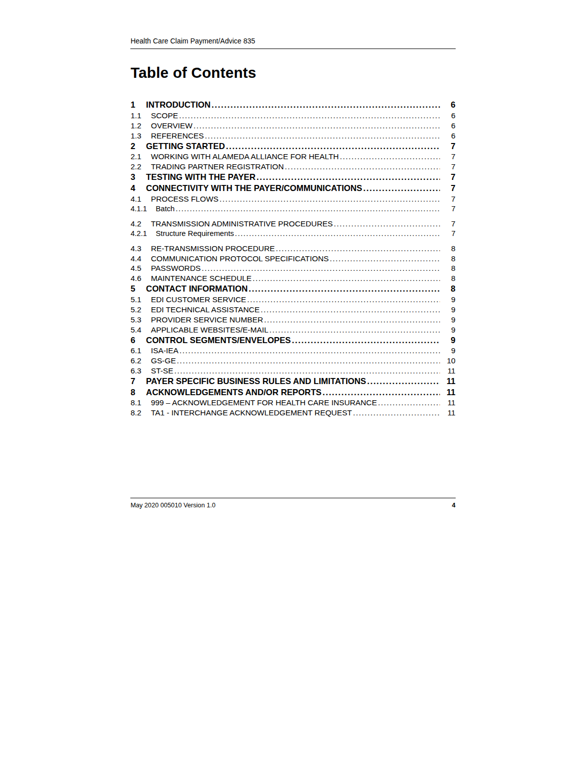Health Care Claim Payment/Advice 835
Table of Contents
1 INTRODUCTION .................................................................................................. 6
1.1 SCOPE ......................................................................................................................... 6
1.2 OVERVIEW .................................................................................................................. 6
1.3 REFERENCES ........................................................................................................... 6
2 GETTING STARTED ............................................................................................. 7
2.1 WORKING WITH ALAMEDA ALLIANCE FOR HEALTH ............................................... 7
2.2 TRADING PARTNER REGISTRATION ........................................................................ 7
3 TESTING WITH THE PAYER ................................................................................ 7
4 CONNECTIVITY WITH THE PAYER/COMMUNICATIONS ..................................... 7
4.1 PROCESS FLOWS ..................................................................................................... 7
4.1.1 Batch .............................................................................................................. 7
4.2 TRANSMISSION ADMINISTRATIVE PROCEDURES ................................................... 7
4.2.1 Structure Requirements ....................................................................................... 7
4.3 RE-TRANSMISSION PROCEDURE ............................................................................ 8
4.4 COMMUNICATION PROTOCOL SPECIFICATIONS ..................................................... 8
4.5 PASSWORDS .............................................................................................................. 8
4.6 MAINTENANCE SCHEDULE ......................................................................................... 8
5 CONTACT INFORMATION ................................................................................... 8
5.1 EDI CUSTOMER SERVICE ........................................................................................... 9
5.2 EDI TECHNICAL ASSISTANCE .................................................................................. 9
5.3 PROVIDER SERVICE NUMBER ................................................................................. 9
5.4 APPLICABLE WEBSITES/E-MAIL .............................................................................. 9
6 CONTROL SEGMENTS/ENVELOPES ..................................................................... 9
6.1 ISA-IEA ....................................................................................................................... 9
6.2 GS-GE ....................................................................................................................... 10
6.3 ST-SE ......................................................................................................................... 11
7 PAYER SPECIFIC BUSINESS RULES AND LIMITATIONS .................................. 11
8 ACKNOWLEDGEMENTS AND/OR REPORTS ....................................................... 11
8.1 999 – ACKNOWLEDGEMENT FOR HEALTH CARE INSURANCE ............................ 11
8.2 TA1 - INTERCHANGE ACKNOWLEDGEMENT REQUEST ........................................ 11
May 2020 005010 Version 1.0 4